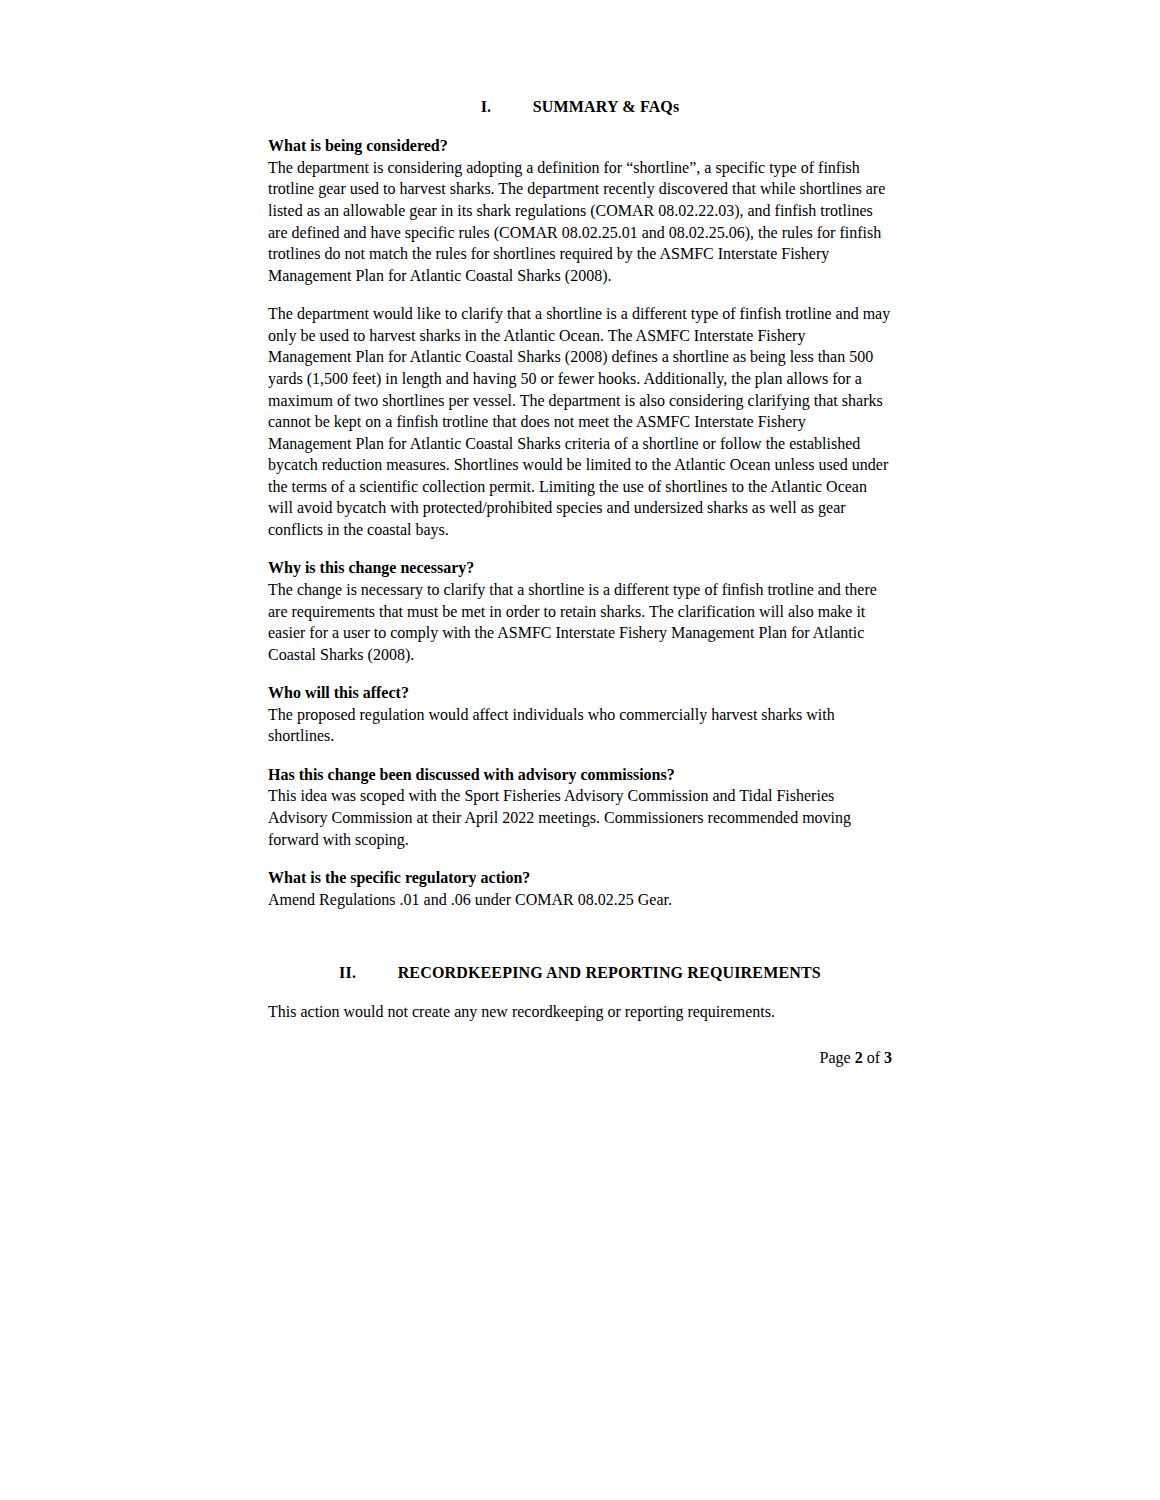I. SUMMARY & FAQs
What is being considered?
The department is considering adopting a definition for “shortline”, a specific type of finfish trotline gear used to harvest sharks. The department recently discovered that while shortlines are listed as an allowable gear in its shark regulations (COMAR 08.02.22.03), and finfish trotlines are defined and have specific rules (COMAR 08.02.25.01 and 08.02.25.06), the rules for finfish trotlines do not match the rules for shortlines required by the ASMFC Interstate Fishery Management Plan for Atlantic Coastal Sharks (2008).
The department would like to clarify that a shortline is a different type of finfish trotline and may only be used to harvest sharks in the Atlantic Ocean. The ASMFC Interstate Fishery Management Plan for Atlantic Coastal Sharks (2008) defines a shortline as being less than 500 yards (1,500 feet) in length and having 50 or fewer hooks. Additionally, the plan allows for a maximum of two shortlines per vessel. The department is also considering clarifying that sharks cannot be kept on a finfish trotline that does not meet the ASMFC Interstate Fishery Management Plan for Atlantic Coastal Sharks criteria of a shortline or follow the established bycatch reduction measures. Shortlines would be limited to the Atlantic Ocean unless used under the terms of a scientific collection permit. Limiting the use of shortlines to the Atlantic Ocean will avoid bycatch with protected/prohibited species and undersized sharks as well as gear conflicts in the coastal bays.
Why is this change necessary?
The change is necessary to clarify that a shortline is a different type of finfish trotline and there are requirements that must be met in order to retain sharks. The clarification will also make it easier for a user to comply with the ASMFC Interstate Fishery Management Plan for Atlantic Coastal Sharks (2008).
Who will this affect?
The proposed regulation would affect individuals who commercially harvest sharks with shortlines.
Has this change been discussed with advisory commissions?
This idea was scoped with the Sport Fisheries Advisory Commission and Tidal Fisheries Advisory Commission at their April 2022 meetings. Commissioners recommended moving forward with scoping.
What is the specific regulatory action?
Amend Regulations .01 and .06 under COMAR 08.02.25 Gear.
II. RECORDKEEPING AND REPORTING REQUIREMENTS
This action would not create any new recordkeeping or reporting requirements.
Page 2 of 3